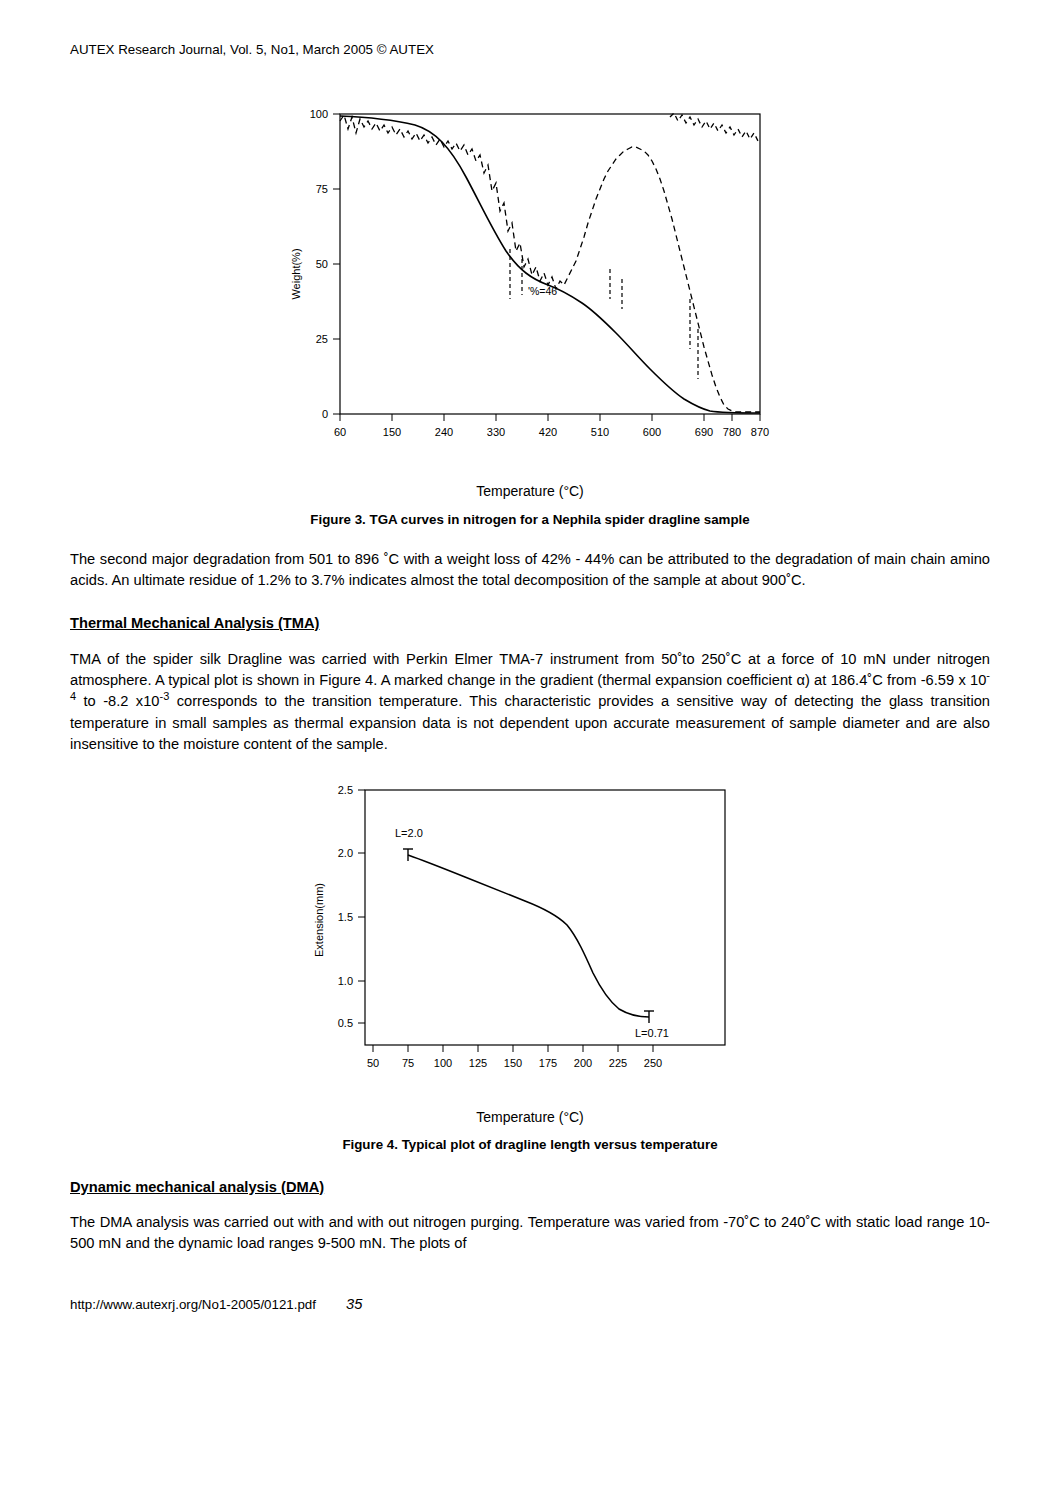AUTEX Research Journal, Vol. 5, No1, March 2005 © AUTEX
100 75 50 25 0 Weight(%) 60 150 240 330 420 510 600 690 780 870 '%=46
Temperature (°C)
Figure 3. TGA curves in nitrogen for a Nephila spider dragline sample
The second major degradation from 501 to 896 ˚C with a weight loss of 42% - 44% can be attributed to the degradation of main chain amino acids. An ultimate residue of 1.2% to 3.7% indicates almost the total decomposition of the sample at about 900˚C.
Thermal Mechanical Analysis (TMA)
TMA of the spider silk Dragline was carried with Perkin Elmer TMA-7 instrument from 50˚to 250˚C at a force of 10 mN under nitrogen atmosphere. A typical plot is shown in Figure 4. A marked change in the gradient (thermal expansion coefficient α) at 186.4˚C from -6.59 x 10-4 to -8.2 x10-3 corresponds to the transition temperature. This characteristic provides a sensitive way of detecting the glass transition temperature in small samples as thermal expansion data is not dependent upon accurate measurement of sample diameter and are also insensitive to the moisture content of the sample.
2.5 2.0 1.5 1.0 0.5 Extension(mm) 50 75 100 125 150 175 200 225 250 L=2.0 L=0.71
Temperature (°C)
Figure 4. Typical plot of dragline length versus temperature
Dynamic mechanical analysis (DMA)
The DMA analysis was carried out with and with out nitrogen purging. Temperature was varied from -70˚C to 240˚C with static load range 10-500 mN and the dynamic load ranges 9-500 mN. The plots of
http://www.autexrj.org/No1-2005/0121.pdf 35